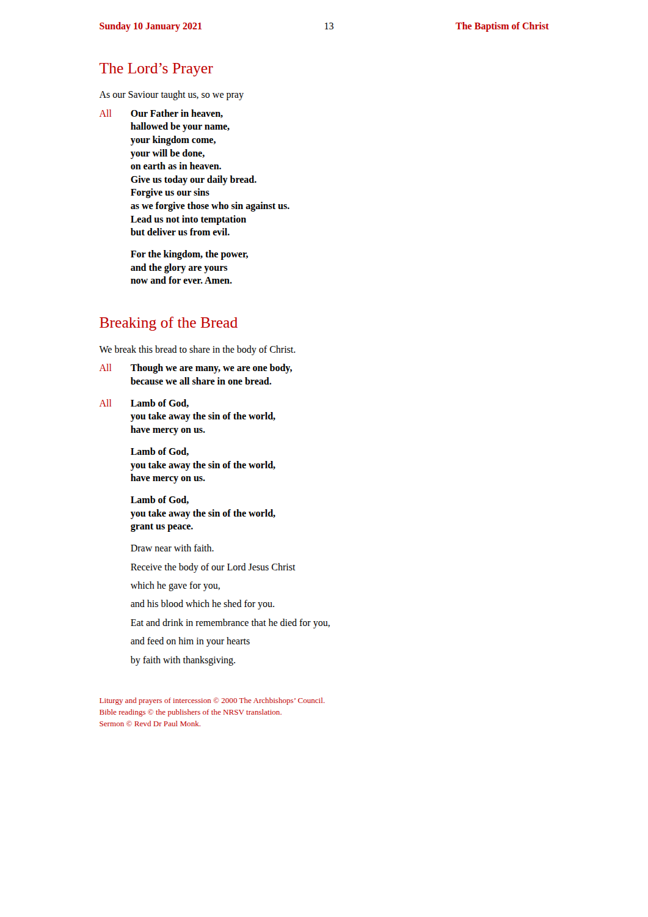Sunday 10 January 2021
13
The Baptism of Christ
The Lord’s Prayer
As our Saviour taught us, so we pray
All
Our Father in heaven,
hallowed be your name,
your kingdom come,
your will be done,
on earth as in heaven.
Give us today our daily bread.
Forgive us our sins
as we forgive those who sin against us.
Lead us not into temptation
but deliver us from evil.
For the kingdom, the power,
and the glory are yours
now and for ever. Amen.
Breaking of the Bread
We break this bread to share in the body of Christ.
All
Though we are many, we are one body,
because we all share in one bread.
All
Lamb of God,
you take away the sin of the world,
have mercy on us.
Lamb of God,
you take away the sin of the world,
have mercy on us.
Lamb of God,
you take away the sin of the world,
grant us peace.
Draw near with faith.
Receive the body of our Lord Jesus Christ
which he gave for you,
and his blood which he shed for you.
Eat and drink in remembrance that he died for you,
and feed on him in your hearts
by faith with thanksgiving.
Liturgy and prayers of intercession © 2000 The Archbishops’ Council.
Bible readings © the publishers of the NRSV translation.
Sermon © Revd Dr Paul Monk.